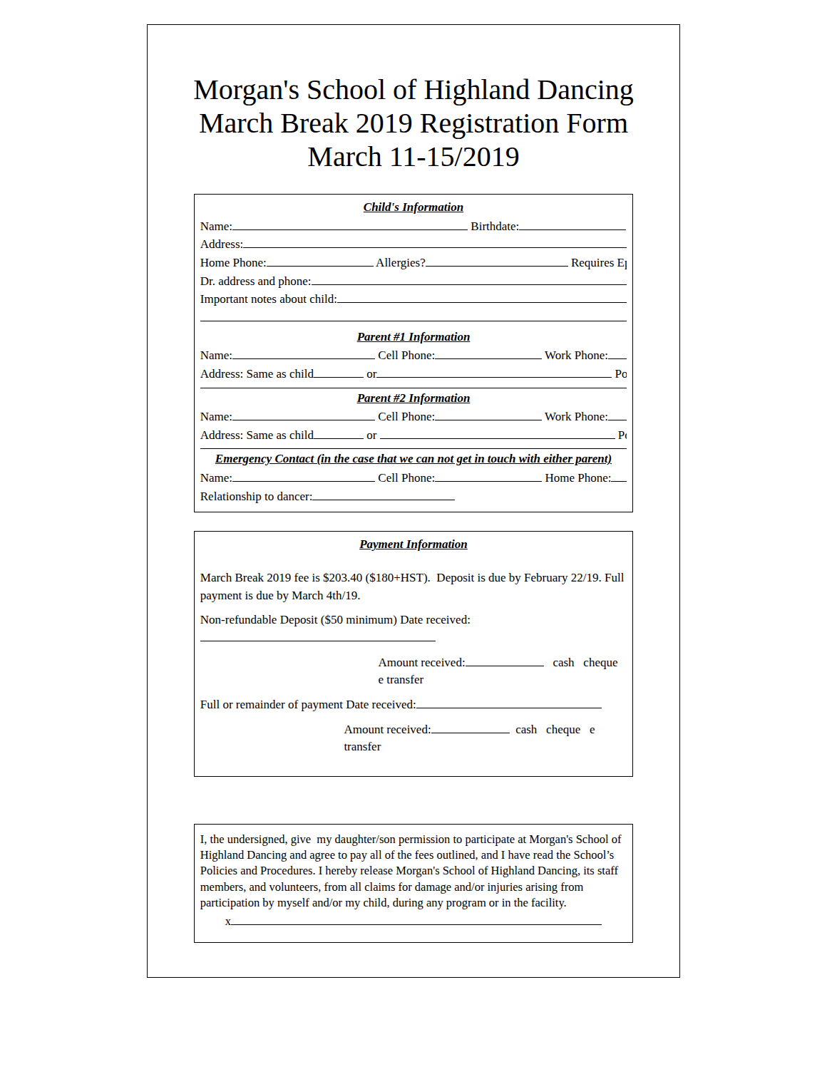Morgan's School of Highland Dancing
March Break 2019 Registration Form
March 11-15/2019
Child's Information
Name: Birthdate: Age:
Address: Postal Code:
Home Phone: Allergies? Requires Epipen?
Dr. address and phone:
Important notes about child:
Parent #1 Information
Name: Cell Phone: Work Phone:
Address: Same as child or Postal Code:
Parent #2 Information
Name: Cell Phone: Work Phone:
Address: Same as child or Postal Code:
Emergency Contact (in the case that we can not get in touch with either parent)
Name: Cell Phone: Home Phone:
Relationship to dancer:
Payment Information
March Break 2019 fee is $203.40 ($180+HST). Deposit is due by February 22/19. Full payment is due by March 4th/19.
Non-refundable Deposit ($50 minimum) Date received:
Amount received: cash cheque e transfer
Full or remainder of payment Date received:
Amount received: cash cheque e transfer
I, the undersigned, give my daughter/son permission to participate at Morgan's School of Highland Dancing and agree to pay all of the fees outlined, and I have read the School’s Policies and Procedures. I hereby release Morgan's School of Highland Dancing, its staff members, and volunteers, from all claims for damage and/or injuries arising from participation by myself and/or my child, during any program or in the facility.
x